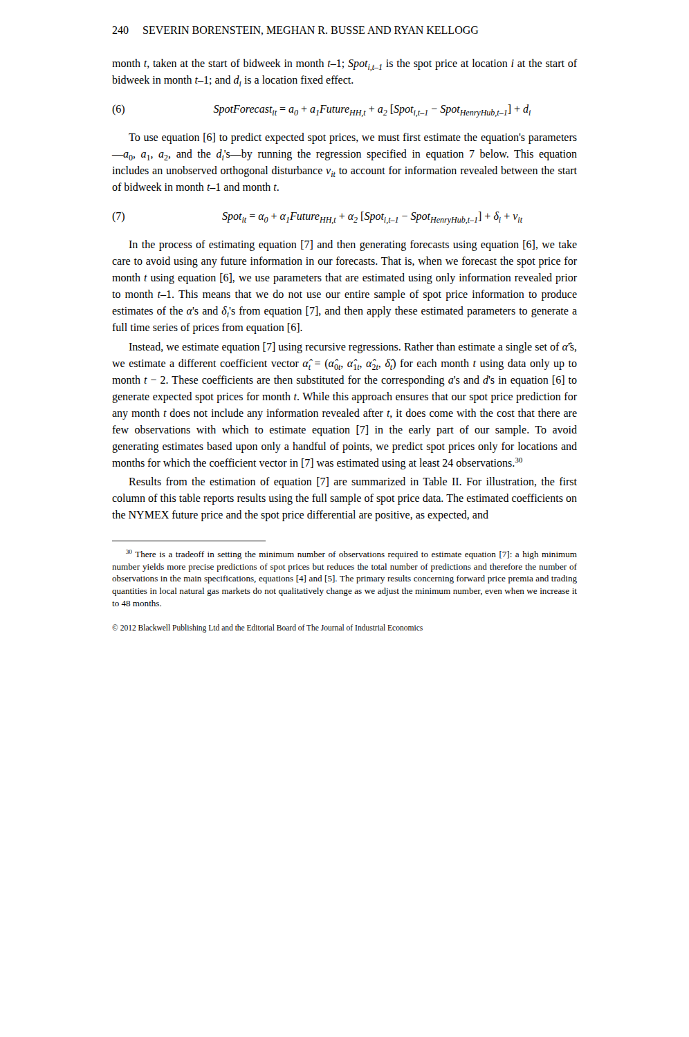240 SEVERIN BORENSTEIN, MEGHAN R. BUSSE AND RYAN KELLOGG
month t, taken at the start of bidweek in month t–1; Spoti,t–1 is the spot price at location i at the start of bidweek in month t–1; and di is a location fixed effect.
(6) SpotForecastit = a0 + a1FutureHH,t + a2 [Spoti,t–1 − SpotHenryHub,t–1] + di
To use equation [6] to predict expected spot prices, we must first estimate the equation's parameters—a0, a1, a2, and the di's—by running the regression specified in equation 7 below. This equation includes an unobserved orthogonal disturbance vit to account for information revealed between the start of bidweek in month t–1 and month t.
(7) Spotit = α0 + α1FutureHH,t + α2 [Spoti,t–1 − SpotHenryHub,t–1] + δi + vit
In the process of estimating equation [7] and then generating forecasts using equation [6], we take care to avoid using any future information in our forecasts. That is, when we forecast the spot price for month t using equation [6], we use parameters that are estimated using only information revealed prior to month t–1. This means that we do not use our entire sample of spot price information to produce estimates of the α's and δi's from equation [7], and then apply these estimated parameters to generate a full time series of prices from equation [6].
Instead, we estimate equation [7] using recursive regressions. Rather than estimate a single set of α̂'s, we estimate a different coefficient vector α̂t = (α̂0t, α̂1t, α̂2t, δ̂t) for each month t using data only up to month t − 2. These coefficients are then substituted for the corresponding a's and d's in equation [6] to generate expected spot prices for month t. While this approach ensures that our spot price prediction for any month t does not include any information revealed after t, it does come with the cost that there are few observations with which to estimate equation [7] in the early part of our sample. To avoid generating estimates based upon only a handful of points, we predict spot prices only for locations and months for which the coefficient vector in [7] was estimated using at least 24 observations.30
Results from the estimation of equation [7] are summarized in Table II. For illustration, the first column of this table reports results using the full sample of spot price data. The estimated coefficients on the NYMEX future price and the spot price differential are positive, as expected, and
30 There is a tradeoff in setting the minimum number of observations required to estimate equation [7]: a high minimum number yields more precise predictions of spot prices but reduces the total number of predictions and therefore the number of observations in the main specifications, equations [4] and [5]. The primary results concerning forward price premia and trading quantities in local natural gas markets do not qualitatively change as we adjust the minimum number, even when we increase it to 48 months.
© 2012 Blackwell Publishing Ltd and the Editorial Board of The Journal of Industrial Economics